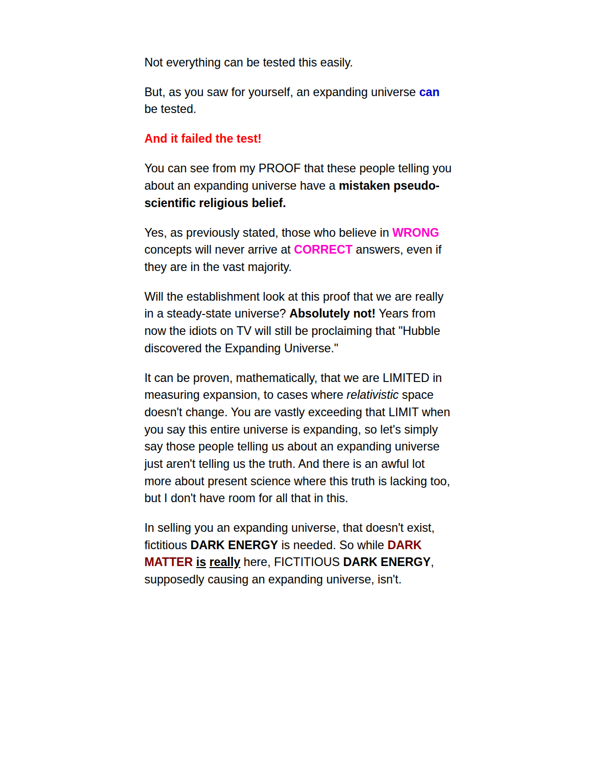Not everything can be tested this easily.
But, as you saw for yourself, an expanding universe can be tested.
And it failed the test!
You can see from my PROOF that these people telling you about an expanding universe have a mistaken pseudo-scientific religious belief.
Yes, as previously stated, those who believe in WRONG concepts will never arrive at CORRECT answers, even if they are in the vast majority.
Will the establishment look at this proof that we are really in a steady-state universe? Absolutely not! Years from now the idiots on TV will still be proclaiming that "Hubble discovered the Expanding Universe."
It can be proven, mathematically, that we are LIMITED in measuring expansion, to cases where relativistic space doesn't change. You are vastly exceeding that LIMIT when you say this entire universe is expanding, so let's simply say those people telling us about an expanding universe just aren't telling us the truth. And there is an awful lot more about present science where this truth is lacking too, but I don't have room for all that in this.
In selling you an expanding universe, that doesn't exist, fictitious DARK ENERGY is needed. So while DARK MATTER is really here, FICTITIOUS DARK ENERGY, supposedly causing an expanding universe, isn't.